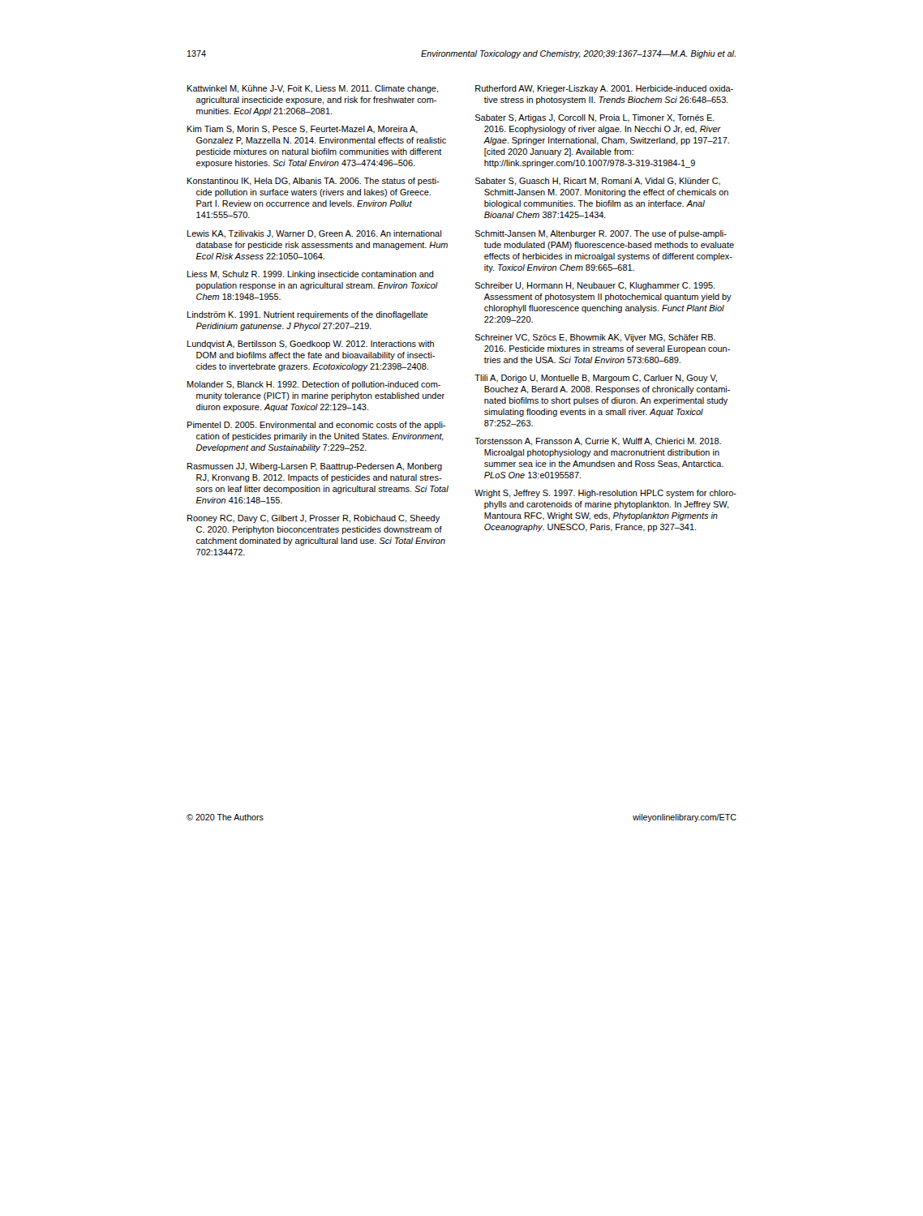1374 Environmental Toxicology and Chemistry, 2020;39:1367–1374—M.A. Bighiu et al.
Kattwinkel M, Kühne J-V, Foit K, Liess M. 2011. Climate change, agricultural insecticide exposure, and risk for freshwater communities. Ecol Appl 21:2068–2081.
Kim Tiam S, Morin S, Pesce S, Feurtet-Mazel A, Moreira A, Gonzalez P, Mazzella N. 2014. Environmental effects of realistic pesticide mixtures on natural biofilm communities with different exposure histories. Sci Total Environ 473–474:496–506.
Konstantinou IK, Hela DG, Albanis TA. 2006. The status of pesticide pollution in surface waters (rivers and lakes) of Greece. Part I. Review on occurrence and levels. Environ Pollut 141:555–570.
Lewis KA, Tzilivakis J, Warner D, Green A. 2016. An international database for pesticide risk assessments and management. Hum Ecol Risk Assess 22:1050–1064.
Liess M, Schulz R. 1999. Linking insecticide contamination and population response in an agricultural stream. Environ Toxicol Chem 18:1948–1955.
Lindström K. 1991. Nutrient requirements of the dinoflagellate Peridinium gatunense. J Phycol 27:207–219.
Lundqvist A, Bertilsson S, Goedkoop W. 2012. Interactions with DOM and biofilms affect the fate and bioavailability of insecticides to invertebrate grazers. Ecotoxicology 21:2398–2408.
Molander S, Blanck H. 1992. Detection of pollution-induced community tolerance (PICT) in marine periphyton established under diuron exposure. Aquat Toxicol 22:129–143.
Pimentel D. 2005. Environmental and economic costs of the application of pesticides primarily in the United States. Environment, Development and Sustainability 7:229–252.
Rasmussen JJ, Wiberg-Larsen P, Baattrup-Pedersen A, Monberg RJ, Kronvang B. 2012. Impacts of pesticides and natural stressors on leaf litter decomposition in agricultural streams. Sci Total Environ 416:148–155.
Rooney RC, Davy C, Gilbert J, Prosser R, Robichaud C, Sheedy C. 2020. Periphyton bioconcentrates pesticides downstream of catchment dominated by agricultural land use. Sci Total Environ 702:134472.
Rutherford AW, Krieger-Liszkay A. 2001. Herbicide-induced oxidative stress in photosystem II. Trends Biochem Sci 26:648–653.
Sabater S, Artigas J, Corcoll N, Proia L, Timoner X, Tornés E. 2016. Ecophysiology of river algae. In Necchi O Jr, ed, River Algae. Springer International, Cham, Switzerland, pp 197–217. [cited 2020 January 2]. Available from: http://link.springer.com/10.1007/978-3-319-31984-1_9
Sabater S, Guasch H, Ricart M, Romaní A, Vidal G, Klünder C, Schmitt-Jansen M. 2007. Monitoring the effect of chemicals on biological communities. The biofilm as an interface. Anal Bioanal Chem 387:1425–1434.
Schmitt-Jansen M, Altenburger R. 2007. The use of pulse-amplitude modulated (PAM) fluorescence-based methods to evaluate effects of herbicides in microalgal systems of different complexity. Toxicol Environ Chem 89:665–681.
Schreiber U, Hormann H, Neubauer C, Klughammer C. 1995. Assessment of photosystem II photochemical quantum yield by chlorophyll fluorescence quenching analysis. Funct Plant Biol 22:209–220.
Schreiner VC, Szöcs E, Bhowmik AK, Vijver MG, Schäfer RB. 2016. Pesticide mixtures in streams of several European countries and the USA. Sci Total Environ 573:680–689.
Tlili A, Dorigo U, Montuelle B, Margoum C, Carluer N, Gouy V, Bouchez A, Berard A. 2008. Responses of chronically contaminated biofilms to short pulses of diuron. An experimental study simulating flooding events in a small river. Aquat Toxicol 87:252–263.
Torstensson A, Fransson A, Currie K, Wulff A, Chierici M. 2018. Microalgal photophysiology and macronutrient distribution in summer sea ice in the Amundsen and Ross Seas, Antarctica. PLoS One 13:e0195587.
Wright S, Jeffrey S. 1997. High-resolution HPLC system for chlorophylls and carotenoids of marine phytoplankton. In Jeffrey SW, Mantoura RFC, Wright SW, eds, Phytoplankton Pigments in Oceanography. UNESCO, Paris, France, pp 327–341.
© 2020 The Authors wileyonlinelibrary.com/ETC